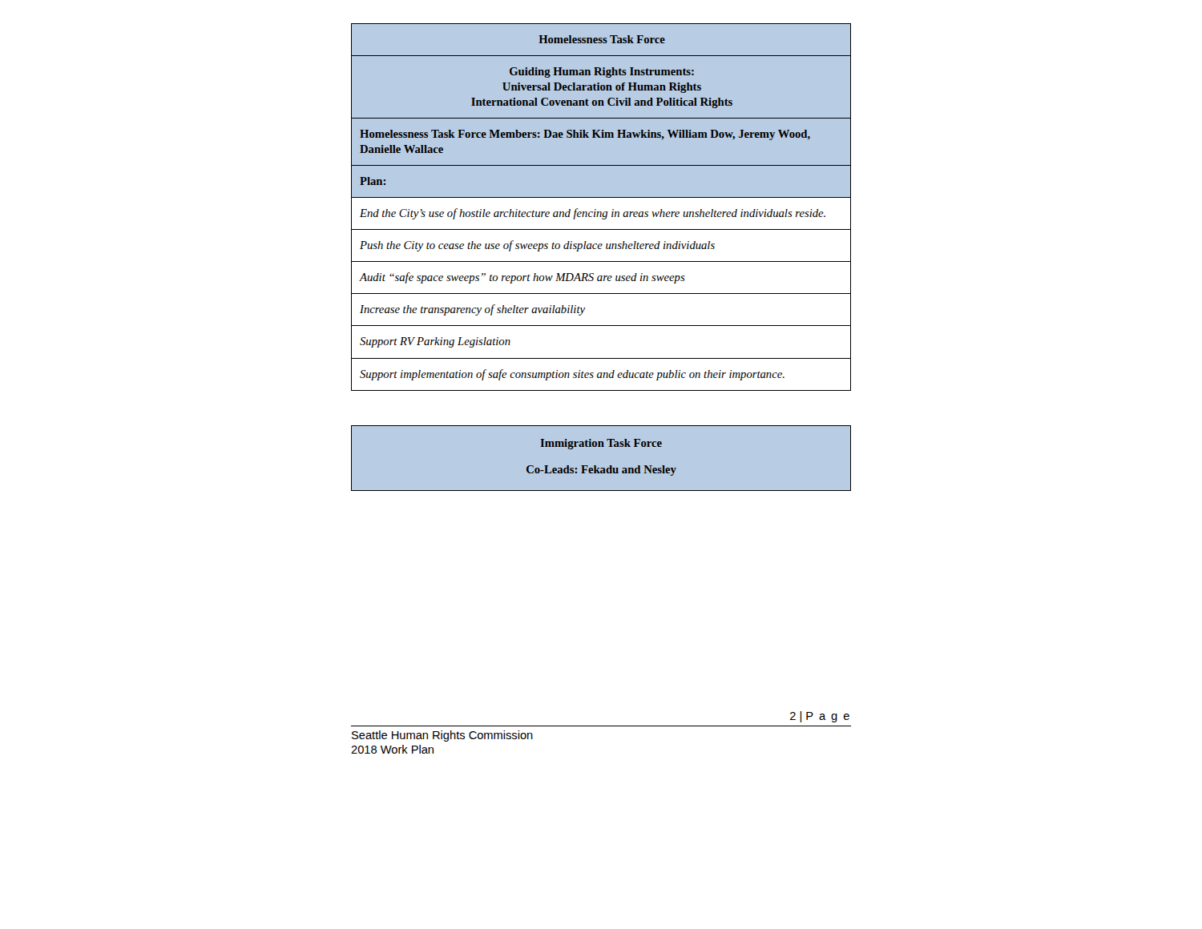| Homelessness Task Force |
| Guiding Human Rights Instruments: Universal Declaration of Human Rights International Covenant on Civil and Political Rights |
| Homelessness Task Force Members: Dae Shik Kim Hawkins, William Dow, Jeremy Wood, Danielle Wallace |
| Plan: |
| End the City’s use of hostile architecture and fencing in areas where unsheltered individuals reside. |
| Push the City to cease the use of sweeps to displace unsheltered individuals |
| Audit “safe space sweeps” to report how MDARS are used in sweeps |
| Increase the transparency of shelter availability |
| Support RV Parking Legislation |
| Support implementation of safe consumption sites and educate public on their importance. |
Immigration Task Force
Co-Leads: Fekadu and Nesley
2 | P a g e
Seattle Human Rights Commission
2018 Work Plan